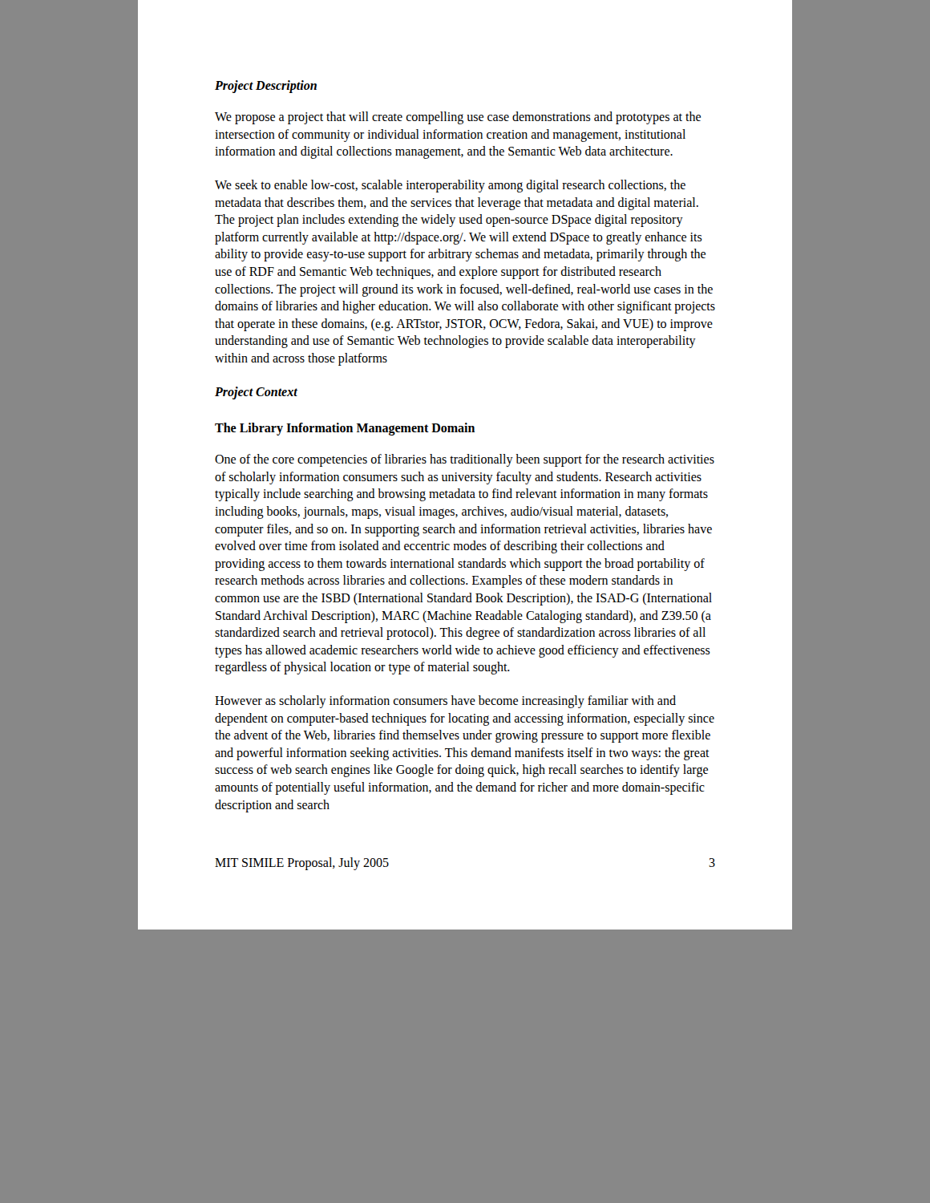Project Description
We propose a project that will create compelling use case demonstrations and prototypes at the intersection of community or individual information creation and management, institutional information and digital collections management, and the Semantic Web data architecture.
We seek to enable low-cost, scalable interoperability among digital research collections, the metadata that describes them, and the services that leverage that metadata and digital material. The project plan includes extending the widely used open-source DSpace digital repository platform currently available at http://dspace.org/. We will extend DSpace to greatly enhance its ability to provide easy-to-use support for arbitrary schemas and metadata, primarily through the use of RDF and Semantic Web techniques, and explore support for distributed research collections. The project will ground its work in focused, well-defined, real-world use cases in the domains of libraries and higher education. We will also collaborate with other significant projects that operate in these domains, (e.g. ARTstor, JSTOR, OCW, Fedora, Sakai, and VUE) to improve understanding and use of Semantic Web technologies to provide scalable data interoperability within and across those platforms
Project Context
The Library Information Management Domain
One of the core competencies of libraries has traditionally been support for the research activities of scholarly information consumers such as university faculty and students. Research activities typically include searching and browsing metadata to find relevant information in many formats including books, journals, maps, visual images, archives, audio/visual material, datasets, computer files, and so on. In supporting search and information retrieval activities, libraries have evolved over time from isolated and eccentric modes of describing their collections and providing access to them towards international standards which support the broad portability of research methods across libraries and collections. Examples of these modern standards in common use are the ISBD (International Standard Book Description), the ISAD-G (International Standard Archival Description), MARC (Machine Readable Cataloging standard), and Z39.50 (a standardized search and retrieval protocol). This degree of standardization across libraries of all types has allowed academic researchers world wide to achieve good efficiency and effectiveness regardless of physical location or type of material sought.
However as scholarly information consumers have become increasingly familiar with and dependent on computer-based techniques for locating and accessing information, especially since the advent of the Web, libraries find themselves under growing pressure to support more flexible and powerful information seeking activities. This demand manifests itself in two ways: the great success of web search engines like Google for doing quick, high recall searches to identify large amounts of potentially useful information, and the demand for richer and more domain-specific description and search
MIT SIMILE Proposal, July 2005 3